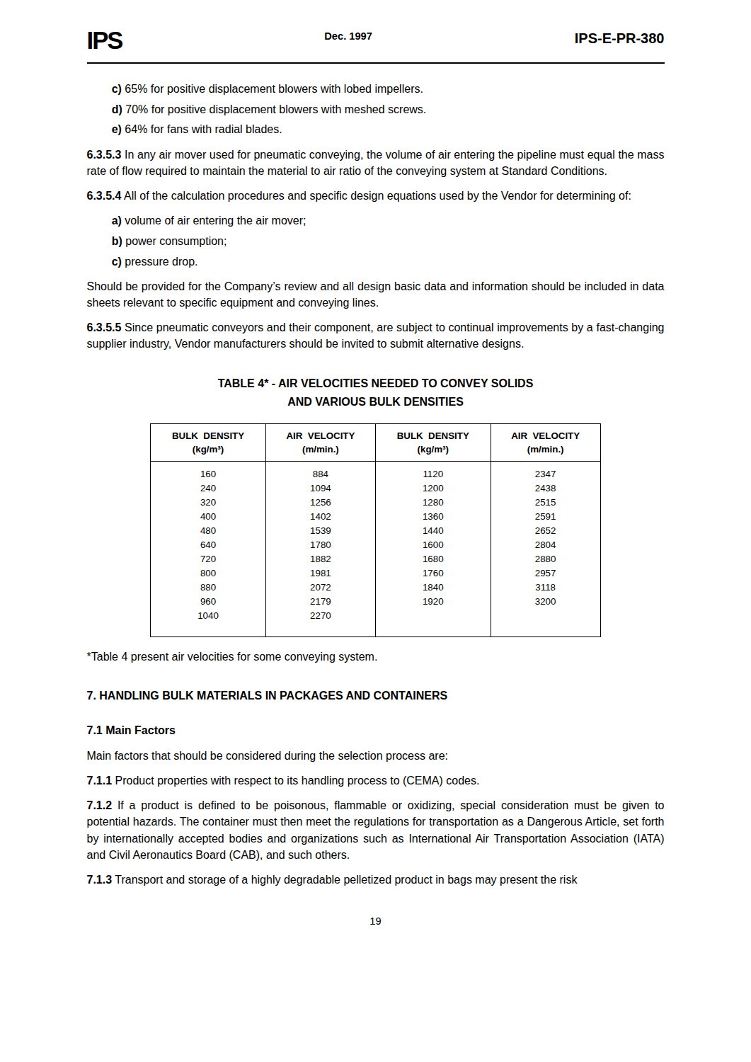IPS
Dec. 1997
IPS-E-PR-380
c) 65% for positive displacement blowers with lobed impellers.
d) 70% for positive displacement blowers with meshed screws.
e) 64% for fans with radial blades.
6.3.5.3 In any air mover used for pneumatic conveying, the volume of air entering the pipeline must equal the mass rate of flow required to maintain the material to air ratio of the conveying system at Standard Conditions.
6.3.5.4 All of the calculation procedures and specific design equations used by the Vendor for determining of:
a) volume of air entering the air mover;
b) power consumption;
c) pressure drop.
Should be provided for the Company’s review and all design basic data and information should be included in data sheets relevant to specific equipment and conveying lines.
6.3.5.5 Since pneumatic conveyors and their component, are subject to continual improvements by a fast-changing supplier industry, Vendor manufacturers should be invited to submit alternative designs.
TABLE 4* - AIR VELOCITIES NEEDED TO CONVEY SOLIDS
AND VARIOUS BULK DENSITIES
| BULK DENSITY (kg/m³) | AIR VELOCITY (m/min.) | BULK DENSITY (kg/m³) | AIR VELOCITY (m/min.) |
| --- | --- | --- | --- |
| 160 240 320 400 480 640 720 800 880 960 1040 | 884 1094 1256 1402 1539 1780 1882 1981 2072 2179 2270 | 1120 1200 1280 1360 1440 1600 1680 1760 1840 1920 | 2347 2438 2515 2591 2652 2804 2880 2957 3118 3200 |
*Table 4 present air velocities for some conveying system.
7. HANDLING BULK MATERIALS IN PACKAGES AND CONTAINERS
7.1 Main Factors
Main factors that should be considered during the selection process are:
7.1.1 Product properties with respect to its handling process to (CEMA) codes.
7.1.2 If a product is defined to be poisonous, flammable or oxidizing, special consideration must be given to potential hazards. The container must then meet the regulations for transportation as a Dangerous Article, set forth by internationally accepted bodies and organizations such as International Air Transportation Association (IATA) and Civil Aeronautics Board (CAB), and such others.
7.1.3 Transport and storage of a highly degradable pelletized product in bags may present the risk
19